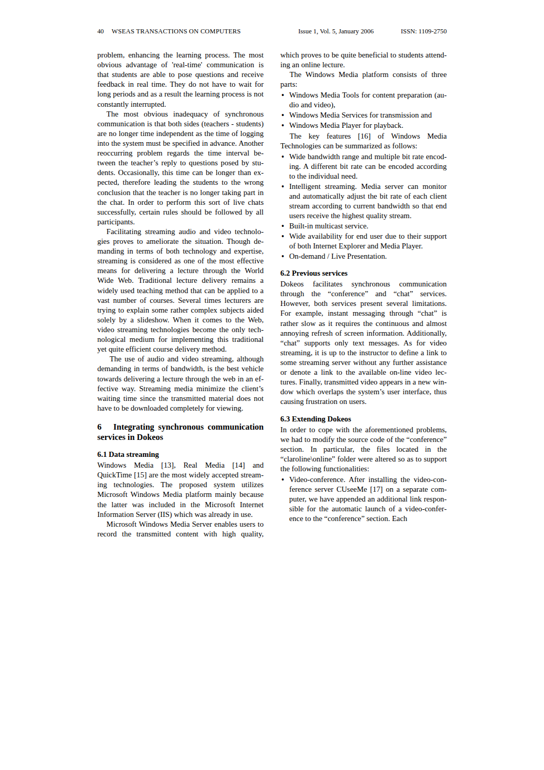40 WSEAS TRANSACTIONS ON COMPUTERS Issue 1, Vol. 5, January 2006 ISSN: 1109-2750
problem, enhancing the learning process. The most obvious advantage of 'real-time' communication is that students are able to pose questions and receive feedback in real time. They do not have to wait for long periods and as a result the learning process is not constantly interrupted.
The most obvious inadequacy of synchronous communication is that both sides (teachers - students) are no longer time independent as the time of logging into the system must be specified in advance. Another reoccurring problem regards the time interval between the teacher’s reply to questions posed by students. Occasionally, this time can be longer than expected, therefore leading the students to the wrong conclusion that the teacher is no longer taking part in the chat. In order to perform this sort of live chats successfully, certain rules should be followed by all participants.
Facilitating streaming audio and video technologies proves to ameliorate the situation. Though demanding in terms of both technology and expertise, streaming is considered as one of the most effective means for delivering a lecture through the World Wide Web. Traditional lecture delivery remains a widely used teaching method that can be applied to a vast number of courses. Several times lecturers are trying to explain some rather complex subjects aided solely by a slideshow. When it comes to the Web, video streaming technologies become the only technological medium for implementing this traditional yet quite efficient course delivery method.
The use of audio and video streaming, although demanding in terms of bandwidth, is the best vehicle towards delivering a lecture through the web in an effective way. Streaming media minimize the client’s waiting time since the transmitted material does not have to be downloaded completely for viewing.
6 Integrating synchronous communi­cation services in Dokeos
6.1 Data streaming
Windows Media [13], Real Media [14] and QuickTime [15] are the most widely accepted streaming technologies. The proposed system utilizes Microsoft Windows Media platform mainly because the latter was included in the Microsoft Internet Information Server (IIS) which was already in use.
Microsoft Windows Media Server enables users to record the transmitted content with high quality, which proves to be quite beneficial to students attending an online lecture.
The Windows Media platform consists of three parts:
Windows Media Tools for content preparation (audio and video),
Windows Media Services for transmission and
Windows Media Player for playback.
The key features [16] of Windows Media Technologies can be summarized as follows:
Wide bandwidth range and multiple bit rate encoding. A different bit rate can be encoded according to the individual need.
Intelligent streaming. Media server can monitor and automatically adjust the bit rate of each client stream according to current bandwidth so that end users receive the highest quality stream.
Built-in multicast service.
Wide availability for end user due to their support of both Internet Explorer and Media Player.
On-demand / Live Presentation.
6.2 Previous services
Dokeos facilitates synchronous communication through the “conference” and “chat” services. However, both services present several limitations. For example, instant messaging through “chat” is rather slow as it requires the continuous and almost annoying refresh of screen information. Additionally, “chat” supports only text messages. As for video streaming, it is up to the instructor to define a link to some streaming server without any further assistance or denote a link to the available on-line video lectures. Finally, transmitted video appears in a new window which overlaps the system’s user interface, thus causing frustration on users.
6.3 Extending Dokeos
In order to cope with the aforementioned problems, we had to modify the source code of the “conference” section. In particular, the files located in the “claroline\online” folder were altered so as to support the following functionalities:
Video-conference. After installing the video-conference server CUseeMe [17] on a separate computer, we have appended an additional link responsible for the automatic launch of a video-conference to the “conference” section. Each